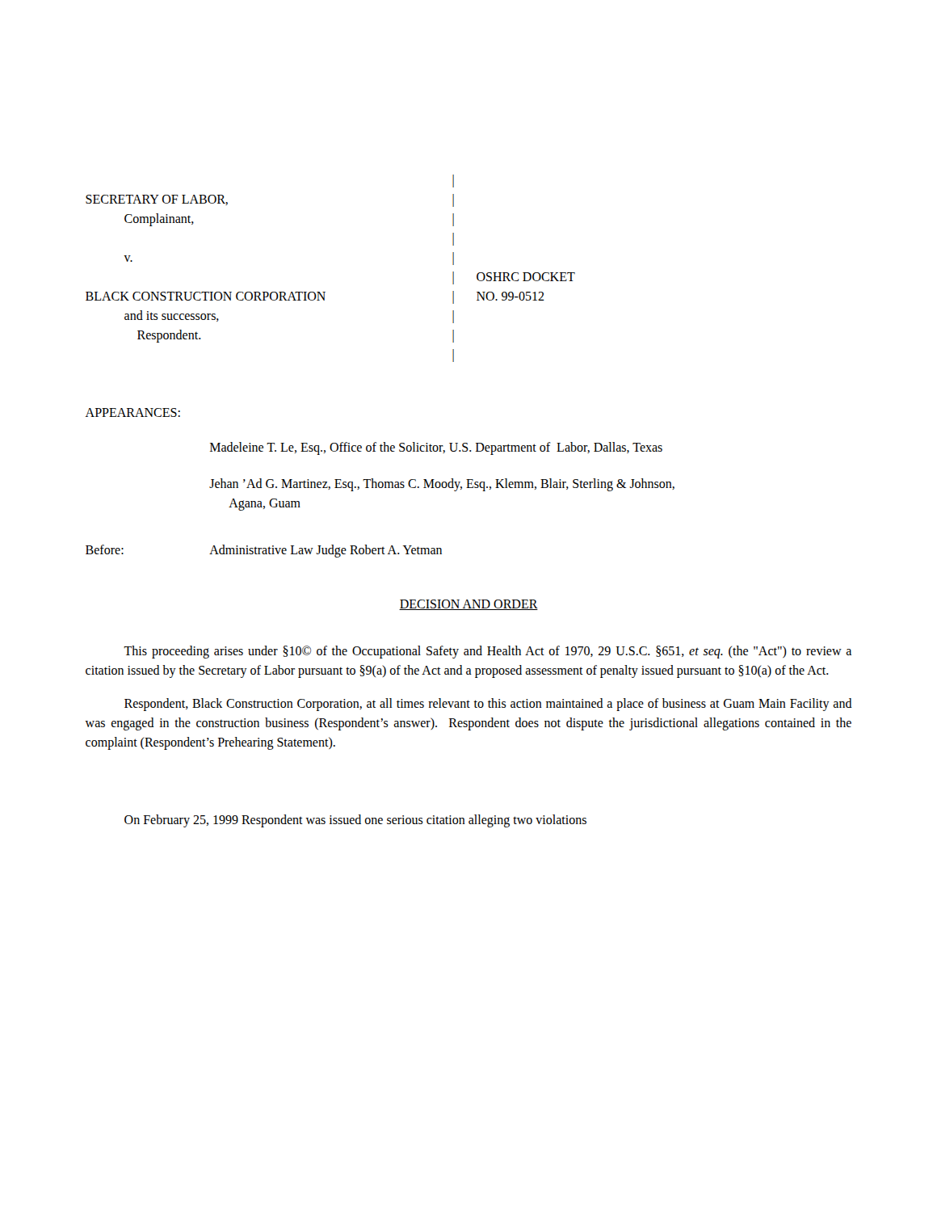| | / | |
| SECRETARY OF LABOR, | / | |
| Complainant, | / | |
| | / | |
| v. | / | |
| | / | OSHRC DOCKET |
| BLACK CONSTRUCTION CORPORATION | / | NO. 99-0512 |
| and its successors, | / | |
| Respondent. | / | |
| | / | |
APPEARANCES:
Madeleine T. Le, Esq., Office of the Solicitor, U.S. Department of Labor, Dallas, Texas
Jehan ’Ad G. Martinez, Esq., Thomas C. Moody, Esq., Klemm, Blair, Sterling & Johnson, Agana, Guam
Before: Administrative Law Judge Robert A. Yetman
DECISION AND ORDER
This proceeding arises under §10© of the Occupational Safety and Health Act of 1970, 29 U.S.C. §651, et seq. (the "Act") to review a citation issued by the Secretary of Labor pursuant to §9(a) of the Act and a proposed assessment of penalty issued pursuant to §10(a) of the Act.
Respondent, Black Construction Corporation, at all times relevant to this action maintained a place of business at Guam Main Facility and was engaged in the construction business (Respondent’s answer). Respondent does not dispute the jurisdictional allegations contained in the complaint (Respondent’s Prehearing Statement).
On February 25, 1999 Respondent was issued one serious citation alleging two violations